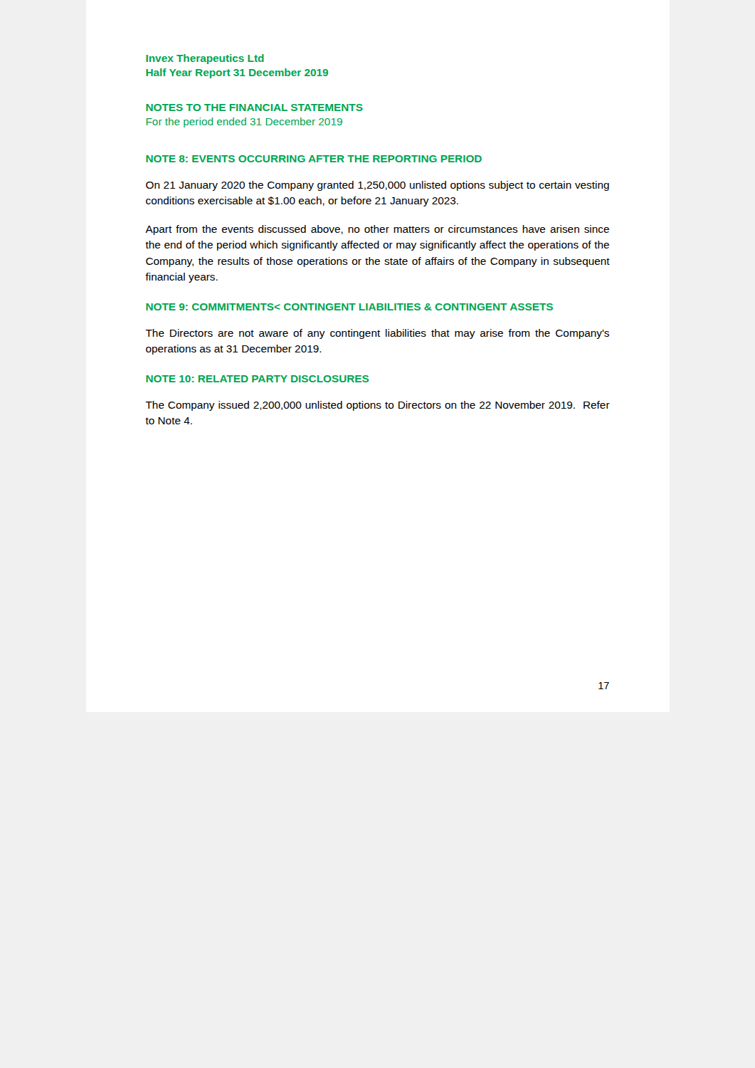Invex Therapeutics Ltd
Half Year Report 31 December 2019
NOTES TO THE FINANCIAL STATEMENTS
For the period ended 31 December 2019
NOTE 8: EVENTS OCCURRING AFTER THE REPORTING PERIOD
On 21 January 2020 the Company granted 1,250,000 unlisted options subject to certain vesting conditions exercisable at $1.00 each, or before 21 January 2023.
Apart from the events discussed above, no other matters or circumstances have arisen since the end of the period which significantly affected or may significantly affect the operations of the Company, the results of those operations or the state of affairs of the Company in subsequent financial years.
NOTE 9: COMMITMENTS< CONTINGENT LIABILITIES & CONTINGENT ASSETS
The Directors are not aware of any contingent liabilities that may arise from the Company's operations as at 31 December 2019.
NOTE 10: RELATED PARTY DISCLOSURES
The Company issued 2,200,000 unlisted options to Directors on the 22 November 2019. Refer to Note 4.
17